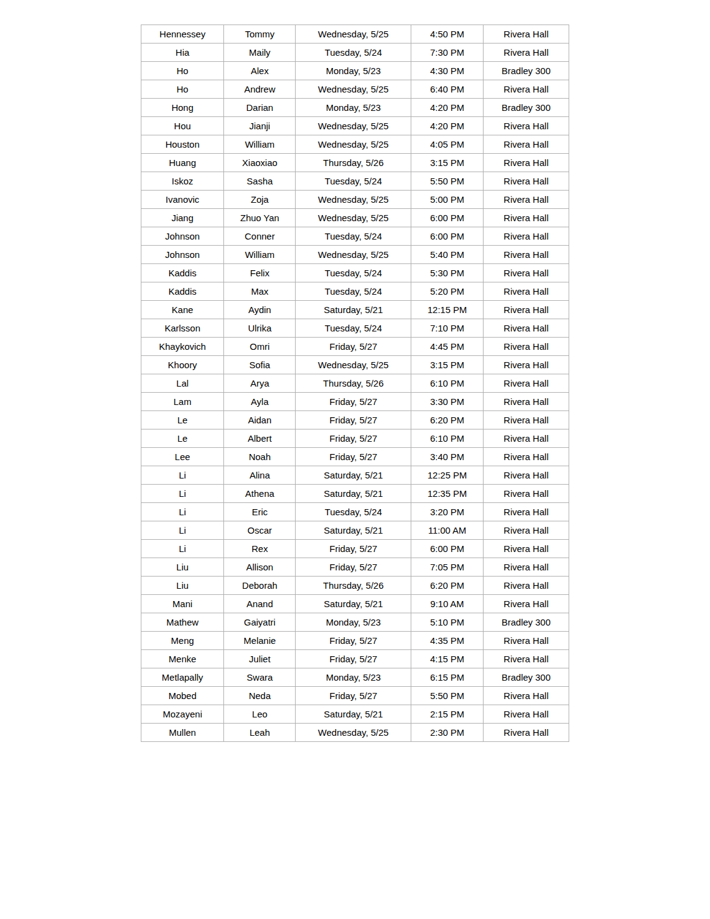| Hennessey | Tommy | Wednesday, 5/25 | 4:50 PM | Rivera Hall |
| Hia | Maily | Tuesday, 5/24 | 7:30 PM | Rivera Hall |
| Ho | Alex | Monday, 5/23 | 4:30 PM | Bradley 300 |
| Ho | Andrew | Wednesday, 5/25 | 6:40 PM | Rivera Hall |
| Hong | Darian | Monday, 5/23 | 4:20 PM | Bradley 300 |
| Hou | Jianji | Wednesday, 5/25 | 4:20 PM | Rivera Hall |
| Houston | William | Wednesday, 5/25 | 4:05 PM | Rivera Hall |
| Huang | Xiaoxiao | Thursday, 5/26 | 3:15 PM | Rivera Hall |
| Iskoz | Sasha | Tuesday, 5/24 | 5:50 PM | Rivera Hall |
| Ivanovic | Zoja | Wednesday, 5/25 | 5:00 PM | Rivera Hall |
| Jiang | Zhuo Yan | Wednesday, 5/25 | 6:00 PM | Rivera Hall |
| Johnson | Conner | Tuesday, 5/24 | 6:00 PM | Rivera Hall |
| Johnson | William | Wednesday, 5/25 | 5:40 PM | Rivera Hall |
| Kaddis | Felix | Tuesday, 5/24 | 5:30 PM | Rivera Hall |
| Kaddis | Max | Tuesday, 5/24 | 5:20 PM | Rivera Hall |
| Kane | Aydin | Saturday, 5/21 | 12:15 PM | Rivera Hall |
| Karlsson | Ulrika | Tuesday, 5/24 | 7:10 PM | Rivera Hall |
| Khaykovich | Omri | Friday, 5/27 | 4:45 PM | Rivera Hall |
| Khoory | Sofia | Wednesday, 5/25 | 3:15 PM | Rivera Hall |
| Lal | Arya | Thursday, 5/26 | 6:10 PM | Rivera Hall |
| Lam | Ayla | Friday, 5/27 | 3:30 PM | Rivera Hall |
| Le | Aidan | Friday, 5/27 | 6:20 PM | Rivera Hall |
| Le | Albert | Friday, 5/27 | 6:10 PM | Rivera Hall |
| Lee | Noah | Friday, 5/27 | 3:40 PM | Rivera Hall |
| Li | Alina | Saturday, 5/21 | 12:25 PM | Rivera Hall |
| Li | Athena | Saturday, 5/21 | 12:35 PM | Rivera Hall |
| Li | Eric | Tuesday, 5/24 | 3:20 PM | Rivera Hall |
| Li | Oscar | Saturday, 5/21 | 11:00 AM | Rivera Hall |
| Li | Rex | Friday, 5/27 | 6:00 PM | Rivera Hall |
| Liu | Allison | Friday, 5/27 | 7:05 PM | Rivera Hall |
| Liu | Deborah | Thursday, 5/26 | 6:20 PM | Rivera Hall |
| Mani | Anand | Saturday, 5/21 | 9:10 AM | Rivera Hall |
| Mathew | Gaiyatri | Monday, 5/23 | 5:10 PM | Bradley 300 |
| Meng | Melanie | Friday, 5/27 | 4:35 PM | Rivera Hall |
| Menke | Juliet | Friday, 5/27 | 4:15 PM | Rivera Hall |
| Metlapally | Swara | Monday, 5/23 | 6:15 PM | Bradley 300 |
| Mobed | Neda | Friday, 5/27 | 5:50 PM | Rivera Hall |
| Mozayeni | Leo | Saturday, 5/21 | 2:15 PM | Rivera Hall |
| Mullen | Leah | Wednesday, 5/25 | 2:30 PM | Rivera Hall |